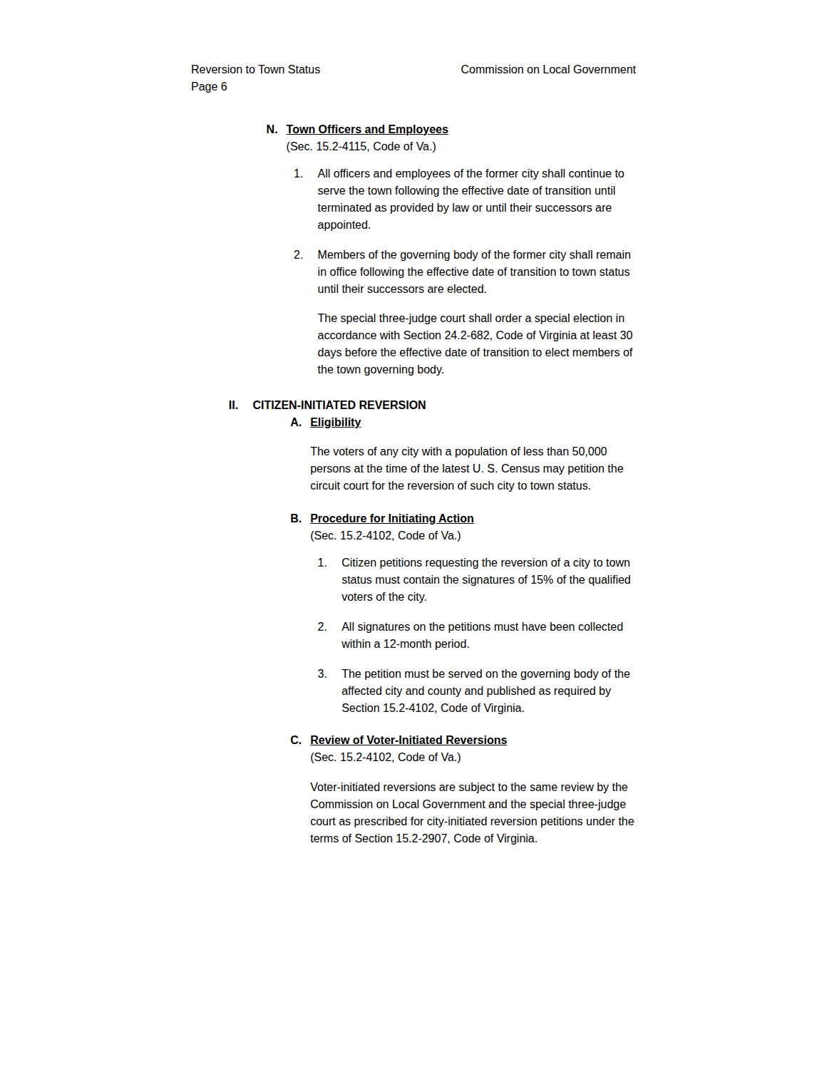Reversion to Town Status
Page 6
Commission on Local Government
N. Town Officers and Employees
(Sec. 15.2-4115, Code of Va.)
1.
All officers and employees of the former city shall continue to serve the town following the effective date of transition until terminated as provided by law or until their successors are appointed.
2.
Members of the governing body of the former city shall remain in office following the effective date of transition to town status until their successors are elected.
The special three-judge court shall order a special election in accordance with Section 24.2-682, Code of Virginia at least 30 days before the effective date of transition to elect members of the town governing body.
II. CITIZEN-INITIATED REVERSION
A. Eligibility
The voters of any city with a population of less than 50,000 persons at the time of the latest U. S. Census may petition the circuit court for the reversion of such city to town status.
B. Procedure for Initiating Action
(Sec. 15.2-4102, Code of Va.)
1.
Citizen petitions requesting the reversion of a city to town status must contain the signatures of 15% of the qualified voters of the city.
2.
All signatures on the petitions must have been collected within a 12-month period.
3.
The petition must be served on the governing body of the affected city and county and published as required by Section 15.2-4102, Code of Virginia.
C. Review of Voter-Initiated Reversions
(Sec. 15.2-4102, Code of Va.)
Voter-initiated reversions are subject to the same review by the Commission on Local Government and the special three-judge court as prescribed for city-initiated reversion petitions under the terms of Section 15.2-2907, Code of Virginia.